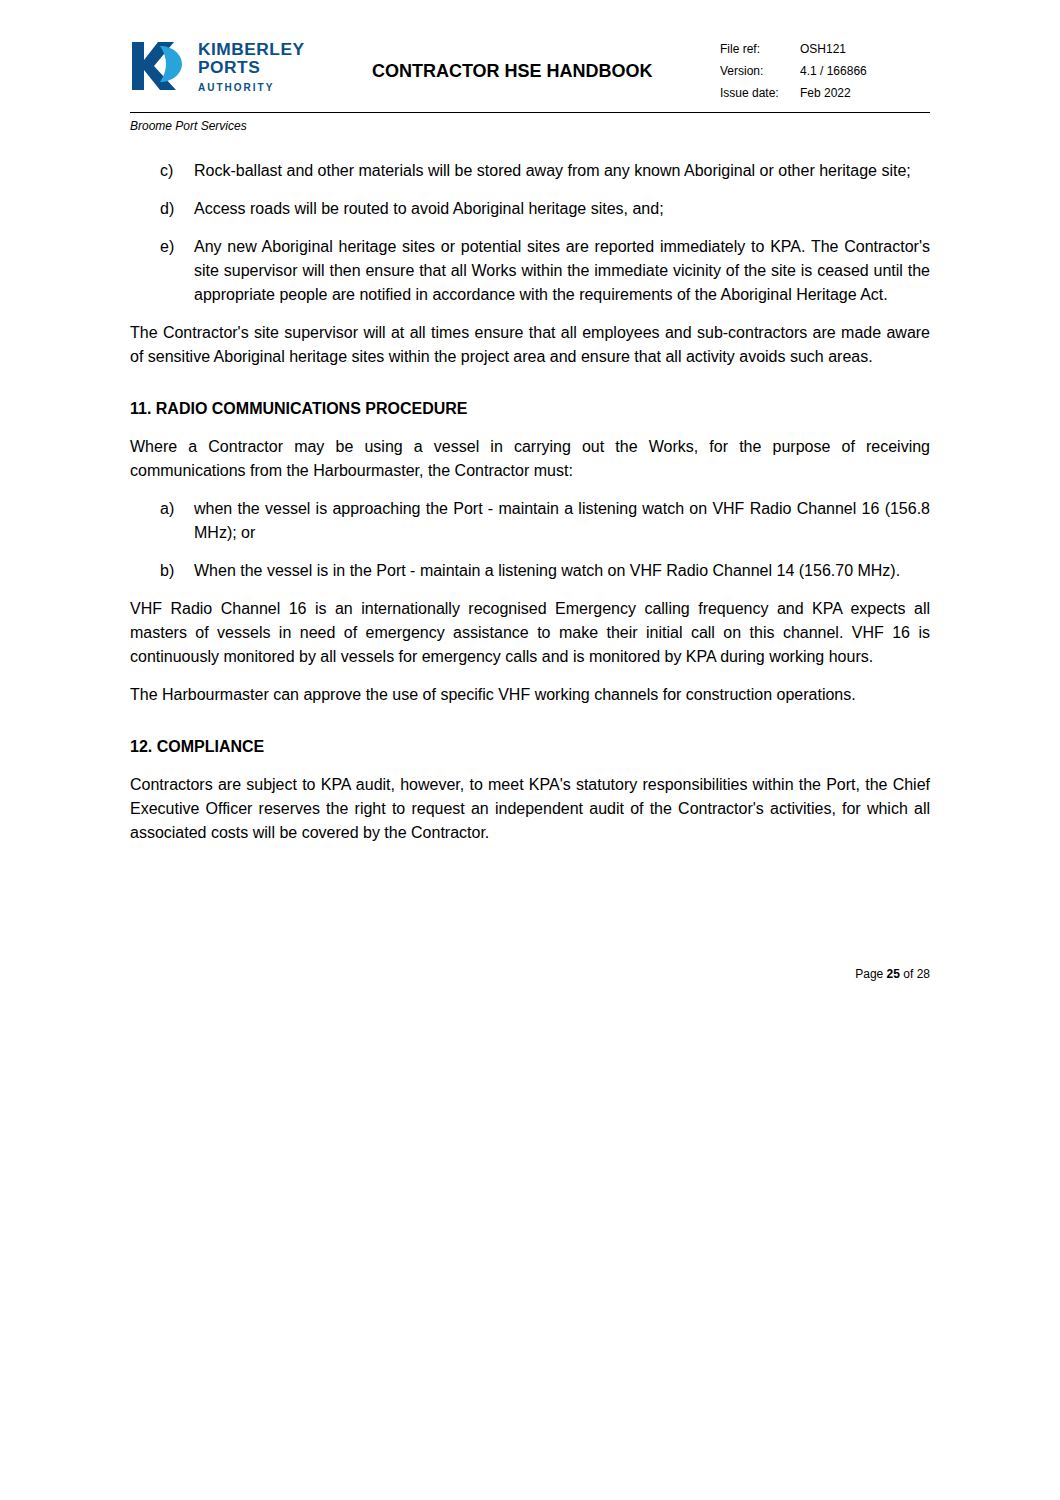KIMBERLEY
PORTS
AUTHORITY
CONTRACTOR HSE HANDBOOK
File ref: OSH121
Version: 4.1 / 166866
Issue date: Feb 2022
Broome Port Services
c) Rock-ballast and other materials will be stored away from any known Aboriginal or other heritage site;
d) Access roads will be routed to avoid Aboriginal heritage sites, and;
e) Any new Aboriginal heritage sites or potential sites are reported immediately to KPA. The Contractor's site supervisor will then ensure that all Works within the immediate vicinity of the site is ceased until the appropriate people are notified in accordance with the requirements of the Aboriginal Heritage Act.
The Contractor's site supervisor will at all times ensure that all employees and sub-contractors are made aware of sensitive Aboriginal heritage sites within the project area and ensure that all activity avoids such areas.
11. RADIO COMMUNICATIONS PROCEDURE
Where a Contractor may be using a vessel in carrying out the Works, for the purpose of receiving communications from the Harbourmaster, the Contractor must:
a) when the vessel is approaching the Port - maintain a listening watch on VHF Radio Channel 16 (156.8 MHz); or
b) When the vessel is in the Port - maintain a listening watch on VHF Radio Channel 14 (156.70 MHz).
VHF Radio Channel 16 is an internationally recognised Emergency calling frequency and KPA expects all masters of vessels in need of emergency assistance to make their initial call on this channel. VHF 16 is continuously monitored by all vessels for emergency calls and is monitored by KPA during working hours.
The Harbourmaster can approve the use of specific VHF working channels for construction operations.
12. COMPLIANCE
Contractors are subject to KPA audit, however, to meet KPA's statutory responsibilities within the Port, the Chief Executive Officer reserves the right to request an independent audit of the Contractor's activities, for which all associated costs will be covered by the Contractor.
Page 25 of 28